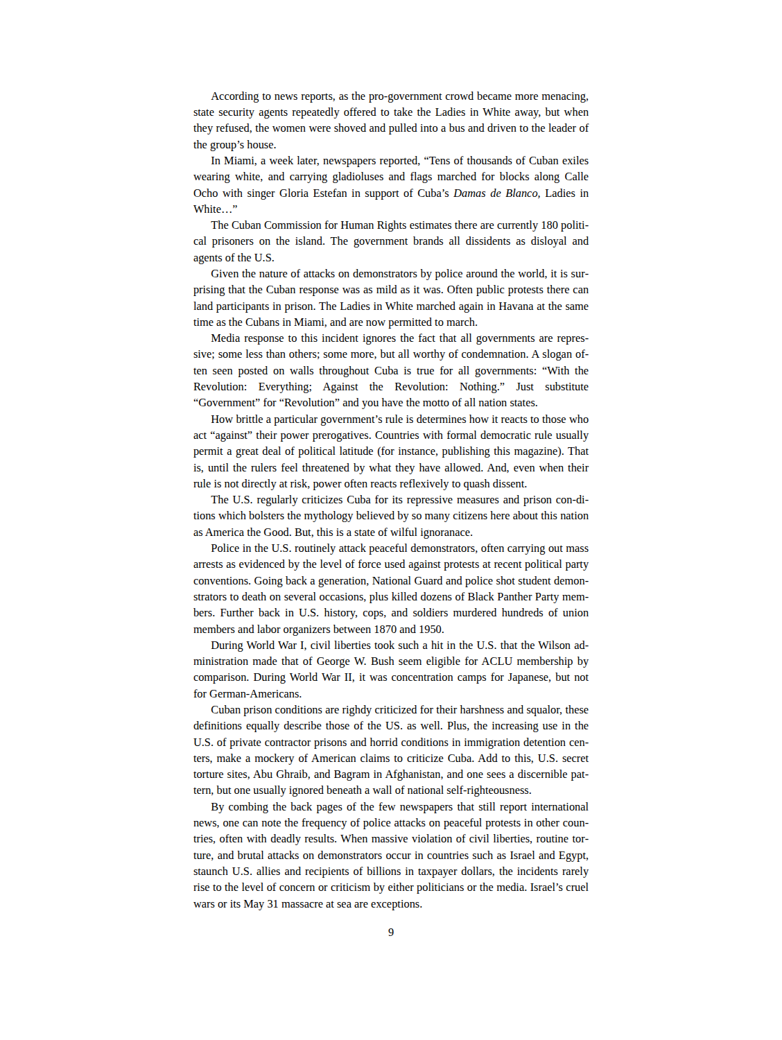According to news reports, as the pro-government crowd became more menacing, state security agents repeatedly offered to take the Ladies in White away, but when they refused, the women were shoved and pulled into a bus and driven to the leader of the group’s house.
In Miami, a week later, newspapers reported, “Tens of thousands of Cuban exiles wearing white, and carrying gladioluses and flags marched for blocks along Calle Ocho with singer Gloria Estefan in support of Cuba’s Damas de Blanco, Ladies in White…”
The Cuban Commission for Human Rights estimates there are currently 180 political prisoners on the island. The government brands all dissidents as disloyal and agents of the U.S.
Given the nature of attacks on demonstrators by police around the world, it is surprising that the Cuban response was as mild as it was. Often public protests there can land participants in prison. The Ladies in White marched again in Havana at the same time as the Cubans in Miami, and are now permitted to march.
Media response to this incident ignores the fact that all governments are repressive; some less than others; some more, but all worthy of condemnation. A slogan often seen posted on walls throughout Cuba is true for all governments: “With the Revolution: Everything; Against the Revolution: Nothing.” Just substitute “Government” for “Revolution” and you have the motto of all nation states.
How brittle a particular government’s rule is determines how it reacts to those who act “against” their power prerogatives. Countries with formal democratic rule usually permit a great deal of political latitude (for instance, publishing this magazine). That is, until the rulers feel threatened by what they have allowed. And, even when their rule is not directly at risk, power often reacts reflexively to quash dissent.
The U.S. regularly criticizes Cuba for its repressive measures and prison con-ditions which bolsters the mythology believed by so many citizens here about this nation as America the Good. But, this is a state of wilful ignoranace.
Police in the U.S. routinely attack peaceful demonstrators, often carrying out mass arrests as evidenced by the level of force used against protests at recent political party conventions. Going back a generation, National Guard and police shot student demonstrators to death on several occasions, plus killed dozens of Black Panther Party members. Further back in U.S. history, cops, and soldiers murdered hundreds of union members and labor organizers between 1870 and 1950.
During World War I, civil liberties took such a hit in the U.S. that the Wilson administration made that of George W. Bush seem eligible for ACLU membership by comparison. During World War II, it was concentration camps for Japanese, but not for German-Americans.
Cuban prison conditions are righdy criticized for their harshness and squalor, these definitions equally describe those of the US. as well. Plus, the increasing use in the U.S. of private contractor prisons and horrid conditions in immigration detention centers, make a mockery of American claims to criticize Cuba. Add to this, U.S. secret torture sites, Abu Ghraib, and Bagram in Afghanistan, and one sees a discernible pattern, but one usually ignored beneath a wall of national self-righteousness.
By combing the back pages of the few newspapers that still report international news, one can note the frequency of police attacks on peaceful protests in other countries, often with deadly results. When massive violation of civil liberties, routine torture, and brutal attacks on demonstrators occur in countries such as Israel and Egypt, staunch U.S. allies and recipients of billions in taxpayer dollars, the incidents rarely rise to the level of concern or criticism by either politicians or the media. Israel’s cruel wars or its May 31 massacre at sea are exceptions.
9